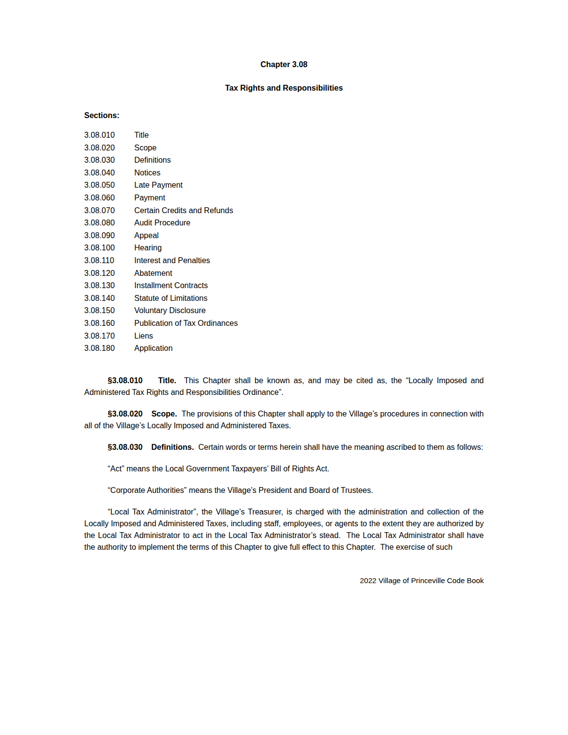Chapter 3.08
Tax Rights and Responsibilities
Sections:
| 3.08.010 | Title |
| 3.08.020 | Scope |
| 3.08.030 | Definitions |
| 3.08.040 | Notices |
| 3.08.050 | Late Payment |
| 3.08.060 | Payment |
| 3.08.070 | Certain Credits and Refunds |
| 3.08.080 | Audit Procedure |
| 3.08.090 | Appeal |
| 3.08.100 | Hearing |
| 3.08.110 | Interest and Penalties |
| 3.08.120 | Abatement |
| 3.08.130 | Installment Contracts |
| 3.08.140 | Statute of Limitations |
| 3.08.150 | Voluntary Disclosure |
| 3.08.160 | Publication of Tax Ordinances |
| 3.08.170 | Liens |
| 3.08.180 | Application |
§3.08.010 Title. This Chapter shall be known as, and may be cited as, the “Locally Imposed and Administered Tax Rights and Responsibilities Ordinance”.
§3.08.020 Scope. The provisions of this Chapter shall apply to the Village’s procedures in connection with all of the Village’s Locally Imposed and Administered Taxes.
§3.08.030 Definitions. Certain words or terms herein shall have the meaning ascribed to them as follows:
“Act” means the Local Government Taxpayers’ Bill of Rights Act.
“Corporate Authorities” means the Village’s President and Board of Trustees.
“Local Tax Administrator”, the Village’s Treasurer, is charged with the administration and collection of the Locally Imposed and Administered Taxes, including staff, employees, or agents to the extent they are authorized by the Local Tax Administrator to act in the Local Tax Administrator’s stead. The Local Tax Administrator shall have the authority to implement the terms of this Chapter to give full effect to this Chapter. The exercise of such
2022 Village of Princeville Code Book